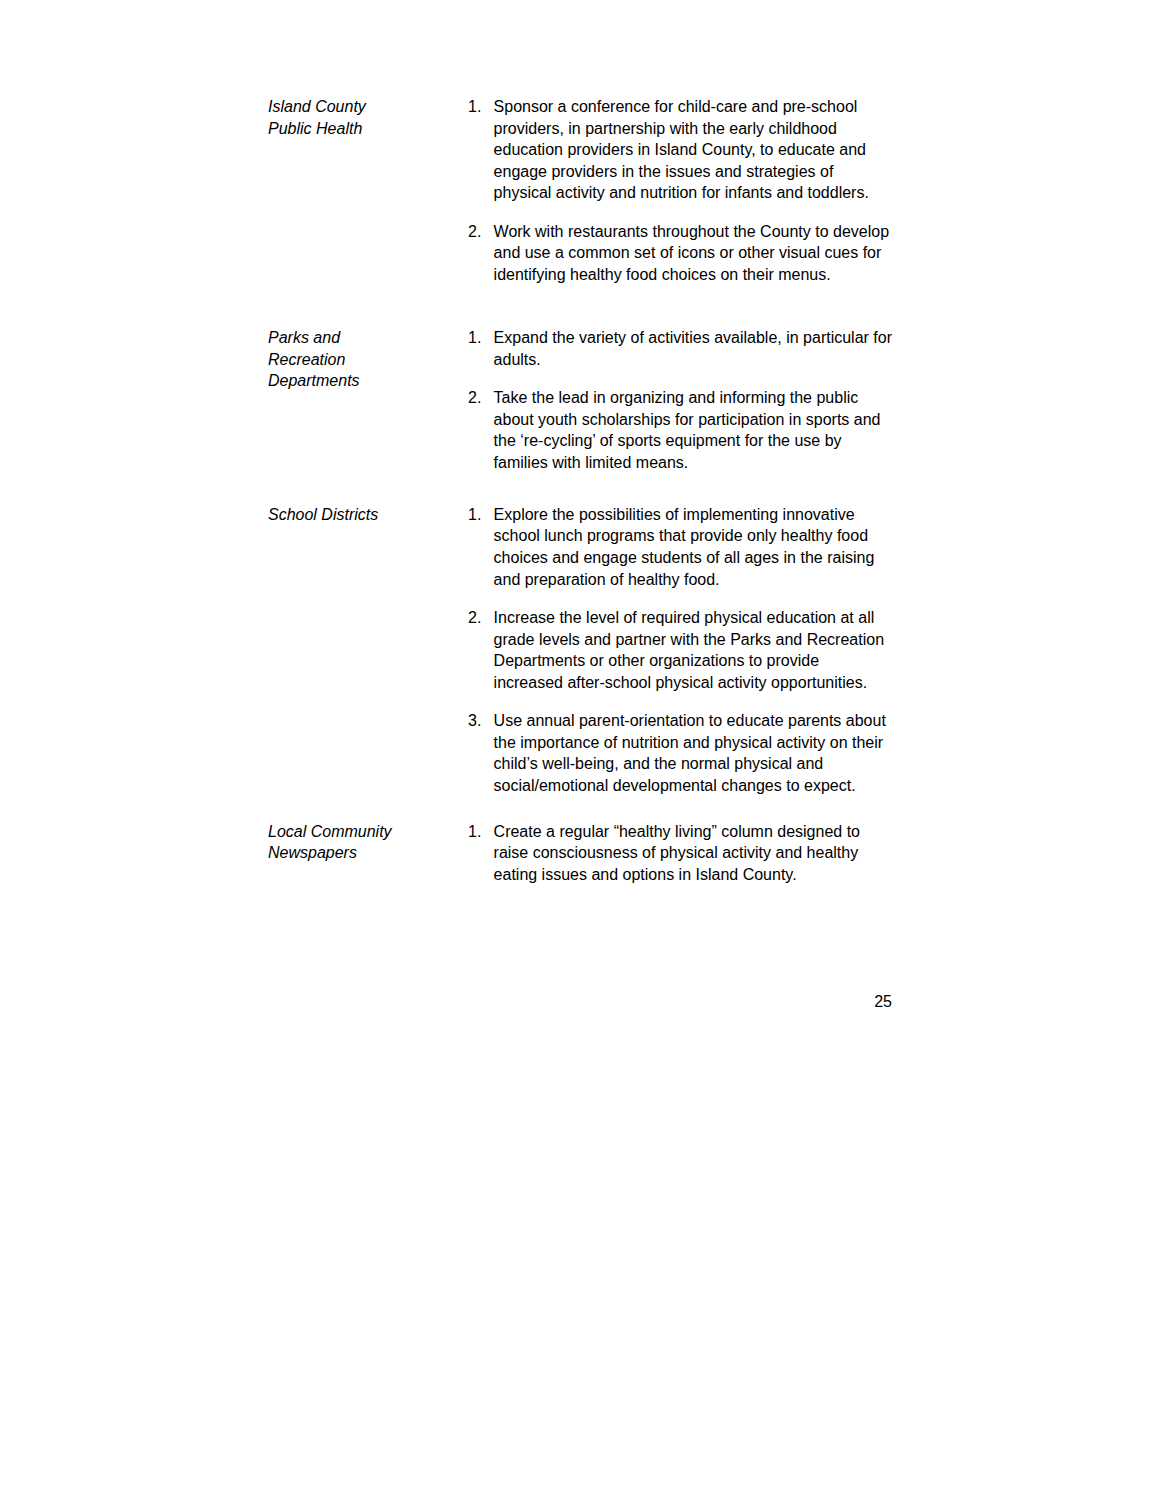| Island County Public Health | Sponsor a conference for child-care and pre-school providers, in partnership with the early childhood education providers in Island County, to educate and engage providers in the issues and strategies of physical activity and nutrition for infants and toddlers. Work with restaurants throughout the County to develop and use a common set of icons or other visual cues for identifying healthy food choices on their menus. |
| Parks and Recreation Departments | Expand the variety of activities available, in particular for adults. Take the lead in organizing and informing the public about youth scholarships for participation in sports and the ‘re-cycling’ of sports equipment for the use by families with limited means. |
| School Districts | Explore the possibilities of implementing innovative school lunch programs that provide only healthy food choices and engage students of all ages in the raising and preparation of healthy food. Increase the level of required physical education at all grade levels and partner with the Parks and Recreation Departments or other organizations to provide increased after-school physical activity opportunities. Use annual parent-orientation to educate parents about the importance of nutrition and physical activity on their child’s well-being, and the normal physical and social/emotional developmental changes to expect. |
| Local Community Newspapers | Create a regular “healthy living” column designed to raise consciousness of physical activity and healthy eating issues and options in Island County. |
25